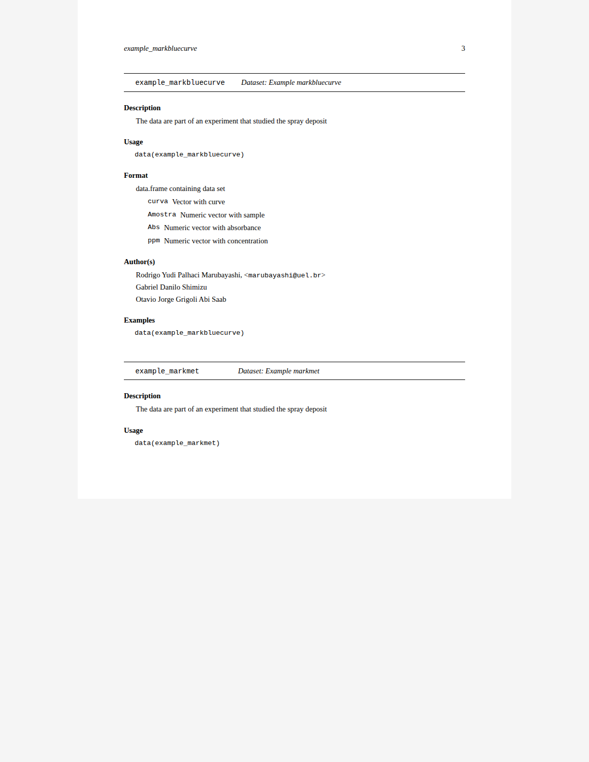example_markbluecurve 3
example_markbluecurve Dataset: Example markbluecurve
Description
The data are part of an experiment that studied the spray deposit
Usage
data(example_markbluecurve)
Format
data.frame containing data set
curva
Vector with curve
Amostra
Numeric vector with sample
Abs
Numeric vector with absorbance
ppm
Numeric vector with concentration
Author(s)
Rodrigo Yudi Palhaci Marubayashi, <marubayashi@uel.br>
Gabriel Danilo Shimizu
Otavio Jorge Grigoli Abi Saab
Examples
data(example_markbluecurve)
example_markmet Dataset: Example markmet
Description
The data are part of an experiment that studied the spray deposit
Usage
data(example_markmet)